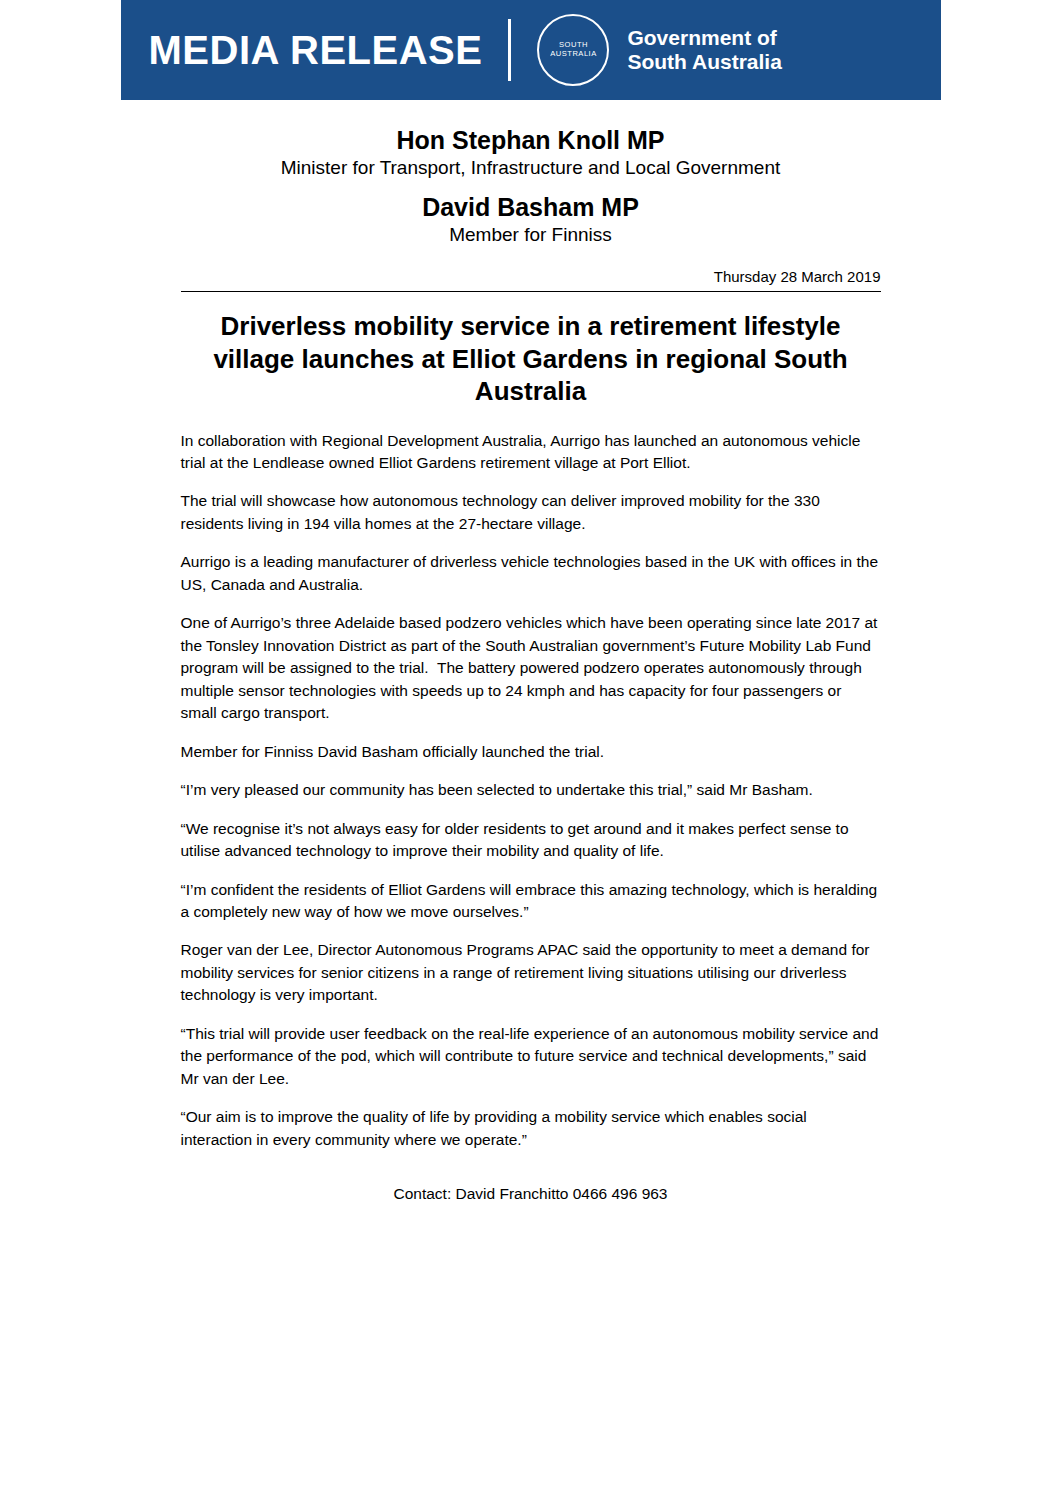MEDIA RELEASE
SOUTH
AUSTRALIA
Government of
South Australia
Hon Stephan Knoll MP
Minister for Transport, Infrastructure and Local Government
David Basham MP
Member for Finniss
Thursday 28 March 2019
Driverless mobility service in a retirement lifestyle village launches at Elliot Gardens in regional South Australia
In collaboration with Regional Development Australia, Aurrigo has launched an autonomous vehicle trial at the Lendlease owned Elliot Gardens retirement village at Port Elliot.
The trial will showcase how autonomous technology can deliver improved mobility for the 330 residents living in 194 villa homes at the 27-hectare village.
Aurrigo is a leading manufacturer of driverless vehicle technologies based in the UK with offices in the US, Canada and Australia.
One of Aurrigo’s three Adelaide based podzero vehicles which have been operating since late 2017 at the Tonsley Innovation District as part of the South Australian government’s Future Mobility Lab Fund program will be assigned to the trial. The battery powered podzero operates autonomously through multiple sensor technologies with speeds up to 24 kmph and has capacity for four passengers or small cargo transport.
Member for Finniss David Basham officially launched the trial.
“I’m very pleased our community has been selected to undertake this trial,” said Mr Basham.
“We recognise it’s not always easy for older residents to get around and it makes perfect sense to utilise advanced technology to improve their mobility and quality of life.
“I’m confident the residents of Elliot Gardens will embrace this amazing technology, which is heralding a completely new way of how we move ourselves.”
Roger van der Lee, Director Autonomous Programs APAC said the opportunity to meet a demand for mobility services for senior citizens in a range of retirement living situations utilising our driverless technology is very important.
“This trial will provide user feedback on the real-life experience of an autonomous mobility service and the performance of the pod, which will contribute to future service and technical developments,” said Mr van der Lee.
“Our aim is to improve the quality of life by providing a mobility service which enables social interaction in every community where we operate.”
Contact: David Franchitto 0466 496 963